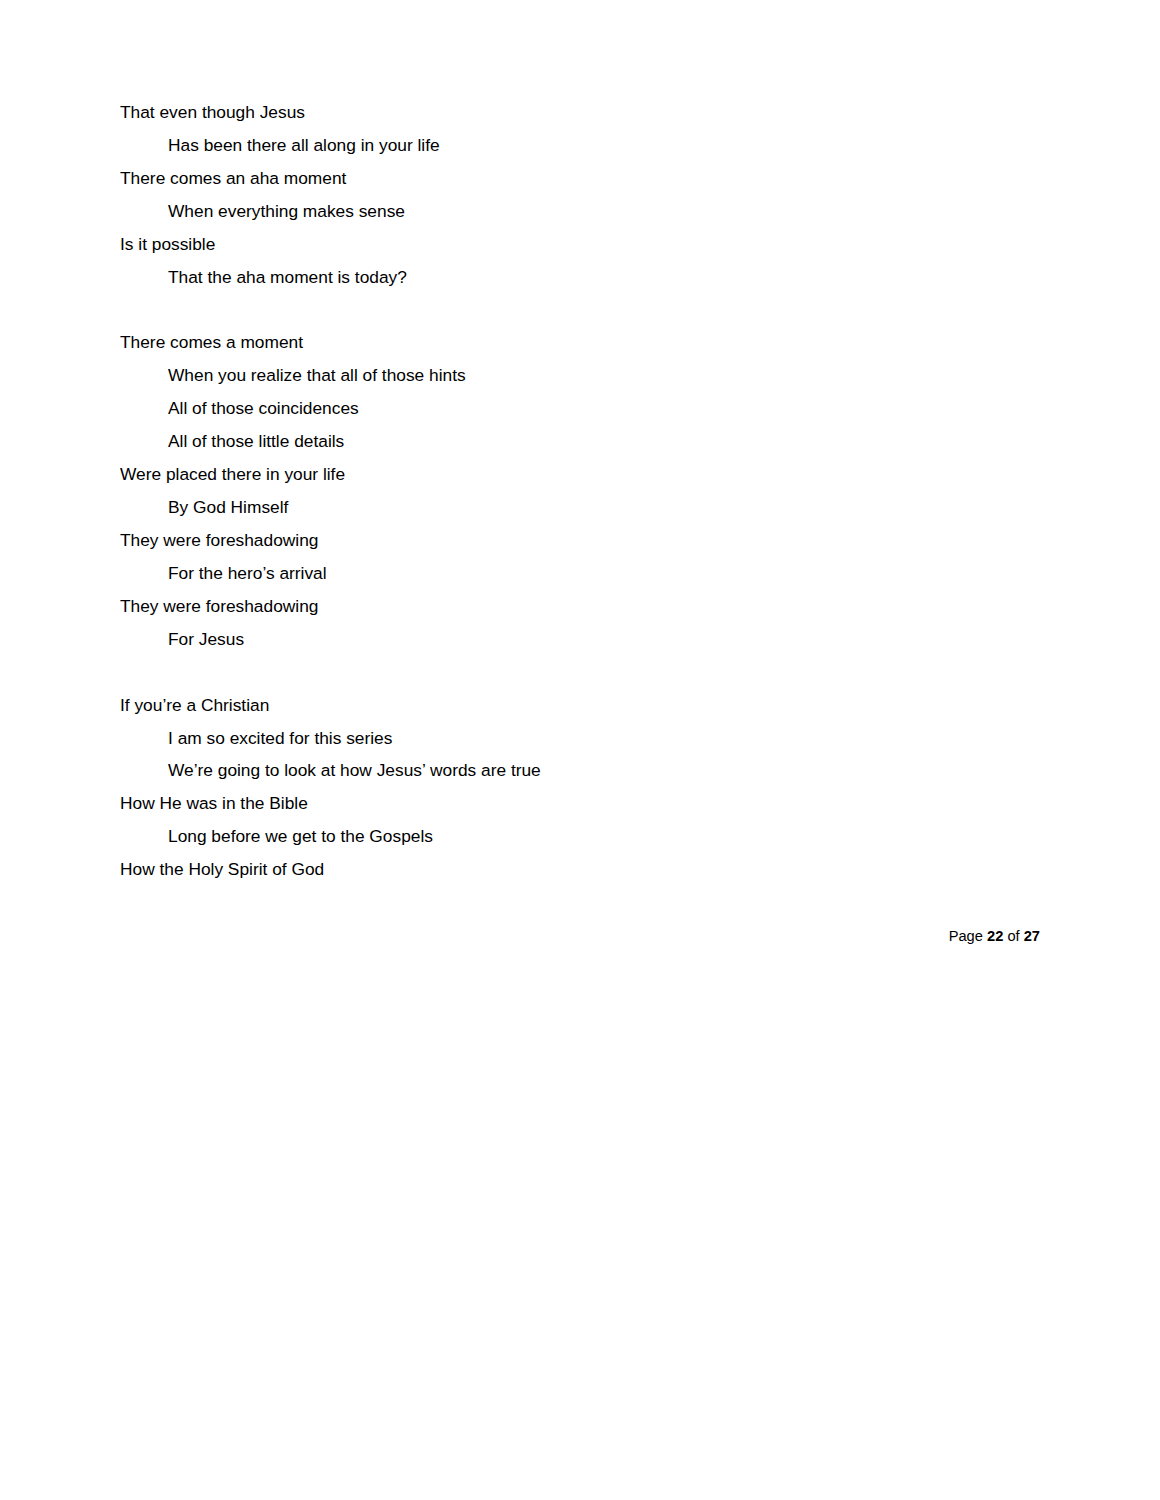That even though Jesus
Has been there all along in your life
There comes an aha moment
When everything makes sense
Is it possible
That the aha moment is today?
There comes a moment
When you realize that all of those hints
All of those coincidences
All of those little details
Were placed there in your life
By God Himself
They were foreshadowing
For the hero’s arrival
They were foreshadowing
For Jesus
If you’re a Christian
I am so excited for this series
We’re going to look at how Jesus’ words are true
How He was in the Bible
Long before we get to the Gospels
How the Holy Spirit of God
Page 22 of 27